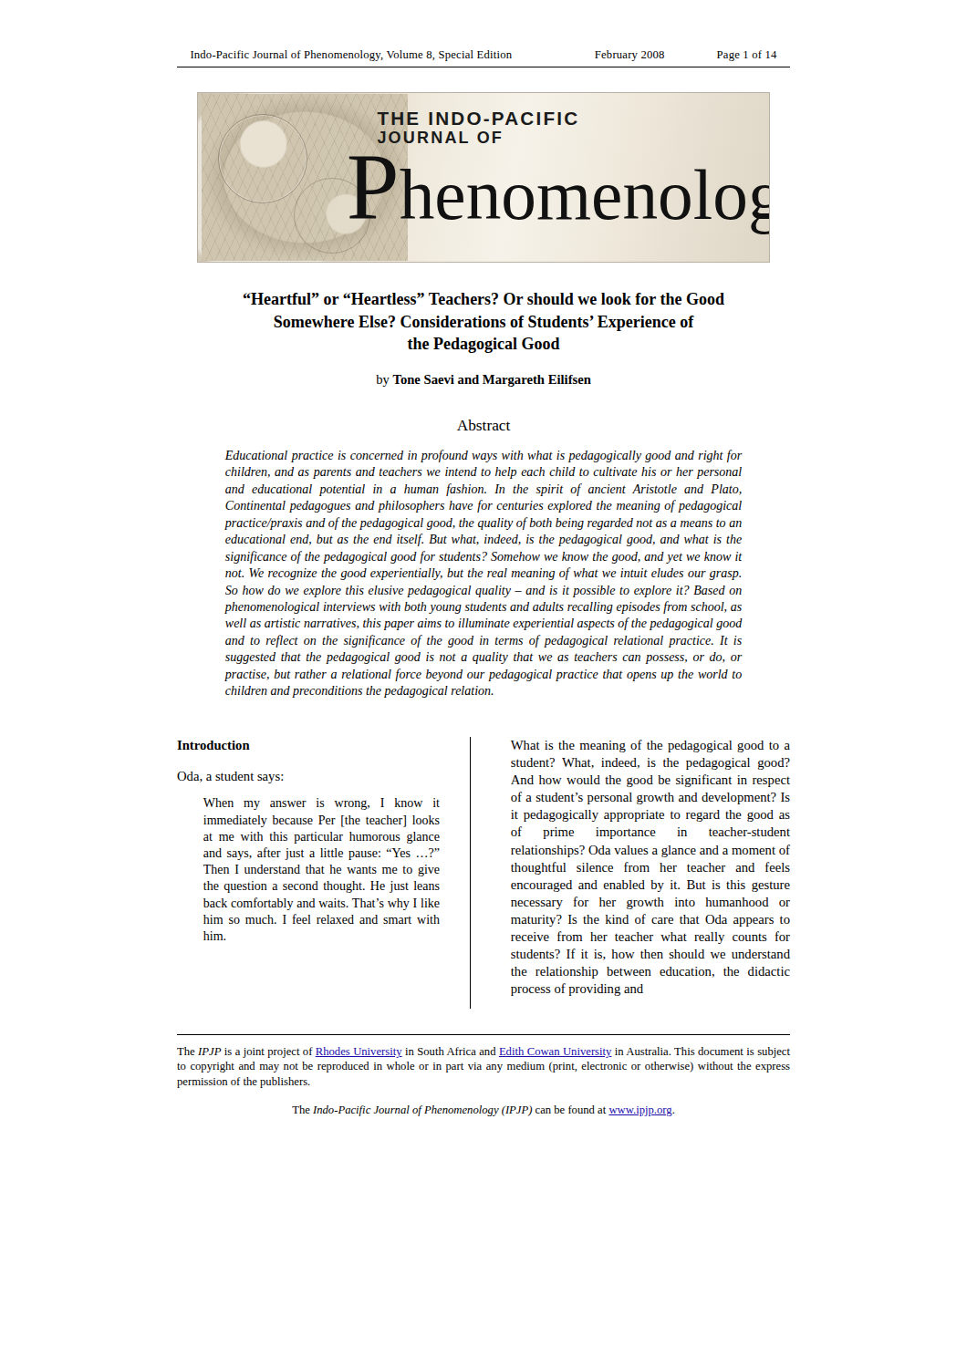Indo-Pacific Journal of Phenomenology, Volume 8, Special Edition February 2008 Page 1 of 14
The Indo-Pacific
Journal of
Phenomenology
“Heartful” or “Heartless” Teachers? Or should we look for the Good
Somewhere Else? Considerations of Students’ Experience of
the Pedagogical Good
by Tone Saevi and Margareth Eilifsen
Abstract
Educational practice is concerned in profound ways with what is pedagogically good and right for children, and as parents and teachers we intend to help each child to cultivate his or her personal and educational potential in a human fashion. In the spirit of ancient Aristotle and Plato, Continental pedagogues and philosophers have for centuries explored the meaning of pedagogical practice/praxis and of the pedagogical good, the quality of both being regarded not as a means to an educational end, but as the end itself. But what, indeed, is the pedagogical good, and what is the significance of the pedagogical good for students? Somehow we know the good, and yet we know it not. We recognize the good experientially, but the real meaning of what we intuit eludes our grasp. So how do we explore this elusive pedagogical quality – and is it possible to explore it? Based on phenomenological interviews with both young students and adults recalling episodes from school, as well as artistic narratives, this paper aims to illuminate experiential aspects of the pedagogical good and to reflect on the significance of the good in terms of pedagogical relational practice. It is suggested that the pedagogical good is not a quality that we as teachers can possess, or do, or practise, but rather a relational force beyond our pedagogical practice that opens up the world to children and preconditions the pedagogical relation.
Introduction
Oda, a student says:
When my answer is wrong, I know it immediately because Per [the teacher] looks at me with this particular humorous glance and says, after just a little pause: “Yes …?” Then I understand that he wants me to give the question a second thought. He just leans back comfortably and waits. That’s why I like him so much. I feel relaxed and smart with him.
What is the meaning of the pedagogical good to a student? What, indeed, is the pedagogical good? And how would the good be significant in respect of a student’s personal growth and development? Is it pedagogically appropriate to regard the good as of prime importance in teacher-student relationships? Oda values a glance and a moment of thoughtful silence from her teacher and feels encouraged and enabled by it. But is this gesture necessary for her growth into humanhood or maturity? Is the kind of care that Oda appears to receive from her teacher what really counts for students? If it is, how then should we understand the relationship between education, the didactic process of providing and
The IPJP is a joint project of Rhodes University in South Africa and Edith Cowan University in Australia. This document is subject to copyright and may not be reproduced in whole or in part via any medium (print, electronic or otherwise) without the express permission of the publishers.
The Indo-Pacific Journal of Phenomenology (IPJP) can be found at www.ipjp.org.